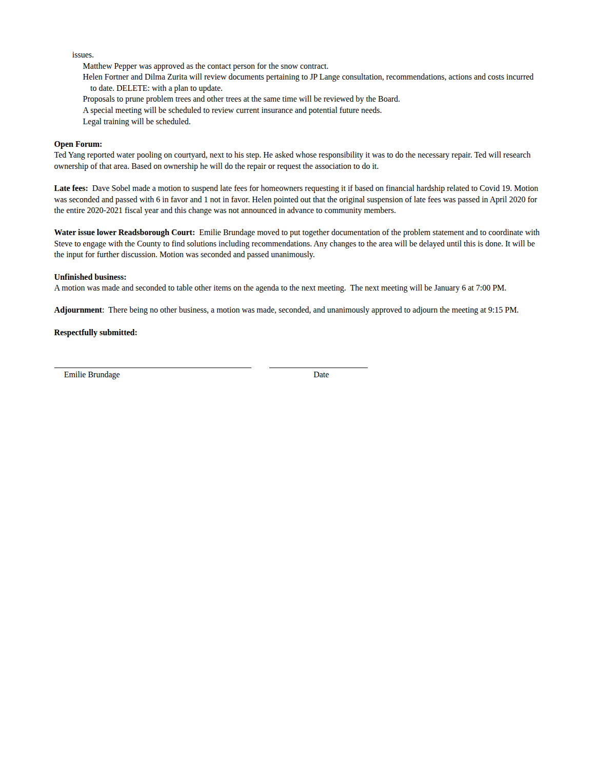issues.
Matthew Pepper was approved as the contact person for the snow contract.
Helen Fortner and Dilma Zurita will review documents pertaining to JP Lange consultation, recommendations, actions and costs incurred to date. DELETE: with a plan to update.
Proposals to prune problem trees and other trees at the same time will be reviewed by the Board.
A special meeting will be scheduled to review current insurance and potential future needs.
Legal training will be scheduled.
Open Forum:
Ted Yang reported water pooling on courtyard, next to his step. He asked whose responsibility it was to do the necessary repair. Ted will research ownership of that area. Based on ownership he will do the repair or request the association to do it.
Late fees: Dave Sobel made a motion to suspend late fees for homeowners requesting it if based on financial hardship related to Covid 19. Motion was seconded and passed with 6 in favor and 1 not in favor. Helen pointed out that the original suspension of late fees was passed in April 2020 for the entire 2020-2021 fiscal year and this change was not announced in advance to community members.
Water issue lower Readsborough Court: Emilie Brundage moved to put together documentation of the problem statement and to coordinate with Steve to engage with the County to find solutions including recommendations. Any changes to the area will be delayed until this is done. It will be the input for further discussion. Motion was seconded and passed unanimously.
Unfinished business:
A motion was made and seconded to table other items on the agenda to the next meeting. The next meeting will be January 6 at 7:00 PM.
Adjournment: There being no other business, a motion was made, seconded, and unanimously approved to adjourn the meeting at 9:15 PM.
Respectfully submitted:
Emilie Brundage
Date